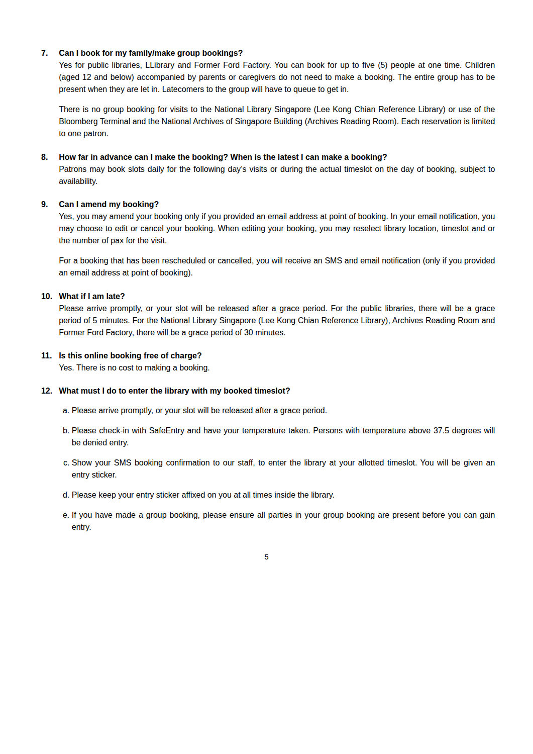Can I book for my family/make group bookings?
Yes for public libraries, LLibrary and Former Ford Factory. You can book for up to five (5) people at one time. Children (aged 12 and below) accompanied by parents or caregivers do not need to make a booking. The entire group has to be present when they are let in. Latecomers to the group will have to queue to get in.
There is no group booking for visits to the National Library Singapore (Lee Kong Chian Reference Library) or use of the Bloomberg Terminal and the National Archives of Singapore Building (Archives Reading Room). Each reservation is limited to one patron.
How far in advance can I make the booking? When is the latest I can make a booking?
Patrons may book slots daily for the following day’s visits or during the actual timeslot on the day of booking, subject to availability.
Can I amend my booking?
Yes, you may amend your booking only if you provided an email address at point of booking. In your email notification, you may choose to edit or cancel your booking. When editing your booking, you may reselect library location, timeslot and or the number of pax for the visit.
For a booking that has been rescheduled or cancelled, you will receive an SMS and email notification (only if you provided an email address at point of booking).
What if I am late?
Please arrive promptly, or your slot will be released after a grace period. For the public libraries, there will be a grace period of 5 minutes. For the National Library Singapore (Lee Kong Chian Reference Library), Archives Reading Room and Former Ford Factory, there will be a grace period of 30 minutes.
Is this online booking free of charge?
Yes. There is no cost to making a booking.
What must I do to enter the library with my booked timeslot?
Please arrive promptly, or your slot will be released after a grace period.
Please check-in with SafeEntry and have your temperature taken. Persons with temperature above 37.5 degrees will be denied entry.
Show your SMS booking confirmation to our staff, to enter the library at your allotted timeslot. You will be given an entry sticker.
Please keep your entry sticker affixed on you at all times inside the library.
If you have made a group booking, please ensure all parties in your group booking are present before you can gain entry.
5